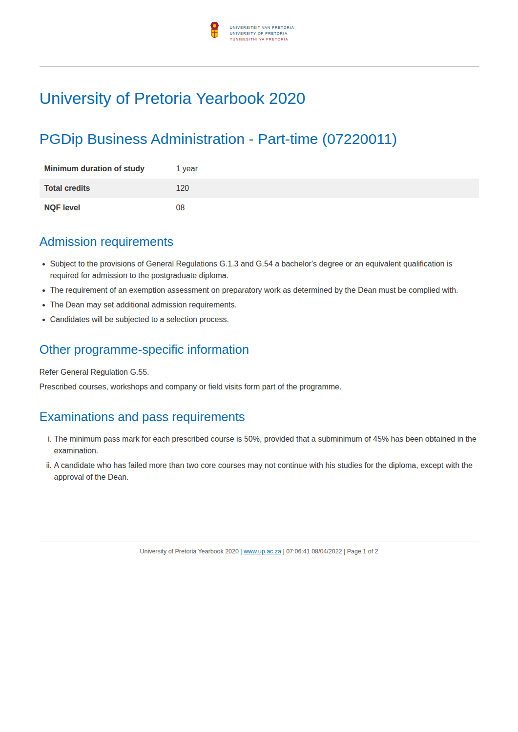UNIVERSITEIT VAN PRETORIA UNIVERSITY OF PRETORIA YUNIBESITHI YA PRETORIA
University of Pretoria Yearbook 2020
PGDip Business Administration - Part-time (07220011)
| Minimum duration of study | 1 year |
| Total credits | 120 |
| NQF level | 08 |
Admission requirements
Subject to the provisions of General Regulations G.1.3 and G.54 a bachelor's degree or an equivalent qualification is required for admission to the postgraduate diploma.
The requirement of an exemption assessment on preparatory work as determined by the Dean must be complied with.
The Dean may set additional admission requirements.
Candidates will be subjected to a selection process.
Other programme-specific information
Refer General Regulation G.55.
Prescribed courses, workshops and company or field visits form part of the programme.
Examinations and pass requirements
The minimum pass mark for each prescribed course is 50%, provided that a subminimum of 45% has been obtained in the examination.
A candidate who has failed more than two core courses may not continue with his studies for the diploma, except with the approval of the Dean.
University of Pretoria Yearbook 2020 | www.up.ac.za | 07:06:41 08/04/2022 | Page 1 of 2